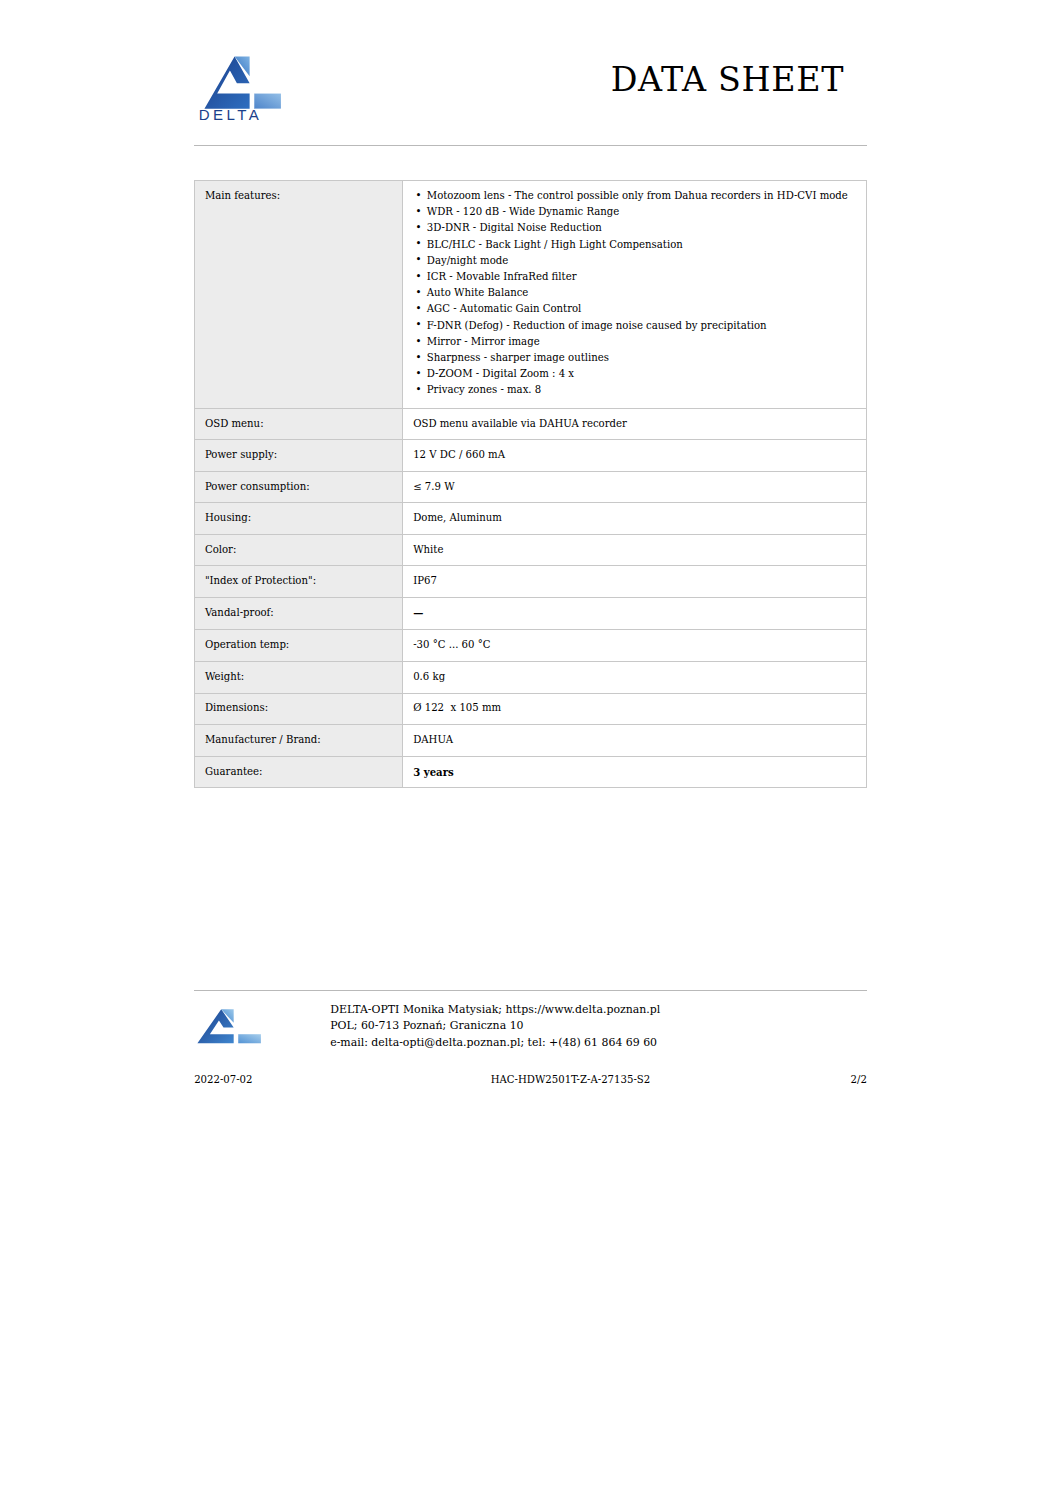DELTA
DATA SHEET
| Main features: | Motozoom lens - The control possible only from Dahua recorders in HD-CVI mode WDR - 120 dB - Wide Dynamic Range 3D-DNR - Digital Noise Reduction BLC/HLC - Back Light / High Light Compensation Day/night mode ICR - Movable InfraRed filter Auto White Balance AGC - Automatic Gain Control F-DNR (Defog) - Reduction of image noise caused by precipitation Mirror - Mirror image Sharpness - sharper image outlines D-ZOOM - Digital Zoom : 4 x Privacy zones - max. 8 |
| OSD menu: | OSD menu available via DAHUA recorder |
| Power supply: | 12 V DC / 660 mA |
| Power consumption: | ≤ 7.9 W |
| Housing: | Dome, Aluminum |
| Color: | White |
| "Index of Protection": | IP67 |
| Vandal-proof: | — |
| Operation temp: | -30 °C ... 60 °C |
| Weight: | 0.6 kg |
| Dimensions: | Ø 122 x 105 mm |
| Manufacturer / Brand: | DAHUA |
| Guarantee: | 3 years |
DELTA-OPTI Monika Matysiak; https://www.delta.poznan.pl
POL; 60-713 Poznań; Graniczna 10
e-mail: delta-opti@delta.poznan.pl; tel: +(48) 61 864 69 60
2022-07-02
HAC-HDW2501T-Z-A-27135-S2
2/2